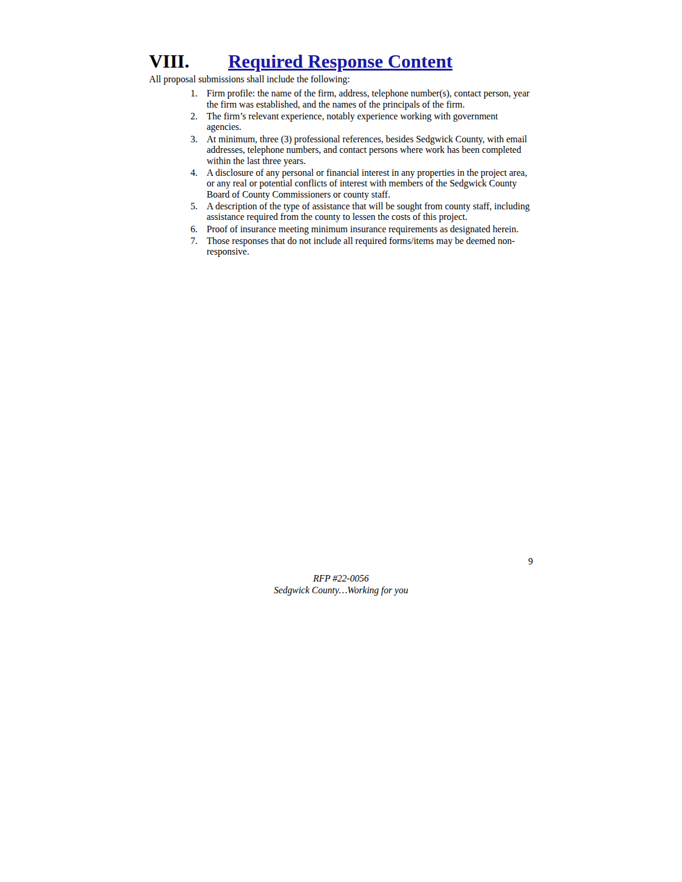VIII. Required Response Content
All proposal submissions shall include the following:
Firm profile: the name of the firm, address, telephone number(s), contact person, year the firm was established, and the names of the principals of the firm.
The firm’s relevant experience, notably experience working with government agencies.
At minimum, three (3) professional references, besides Sedgwick County, with email addresses, telephone numbers, and contact persons where work has been completed within the last three years.
A disclosure of any personal or financial interest in any properties in the project area, or any real or potential conflicts of interest with members of the Sedgwick County Board of County Commissioners or county staff.
A description of the type of assistance that will be sought from county staff, including assistance required from the county to lessen the costs of this project.
Proof of insurance meeting minimum insurance requirements as designated herein.
Those responses that do not include all required forms/items may be deemed non-responsive.
9
RFP #22-0056
Sedgwick County…Working for you